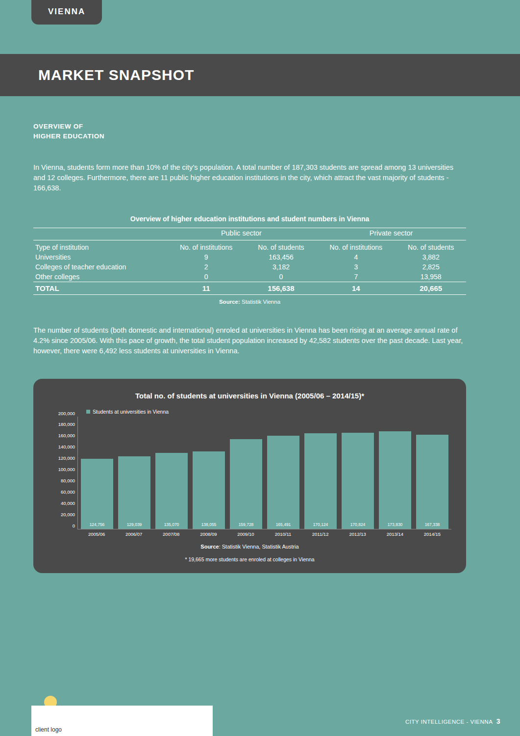VIENNA
MARKET SNAPSHOT
OVERVIEW OF
HIGHER EDUCATION
In Vienna, students form more than 10% of the city’s population. A total number of 187,303 students are spread among 13 universities and 12 colleges. Furthermore, there are 11 public higher education institutions in the city, which attract the vast majority of students - 166,638.
Overview of higher education institutions and student numbers in Vienna
| | Public sector | Private sector |
| --- | --- | --- |
| Type of institution | No. of institutions | No. of students | No. of institutions | No. of students |
| Universities | 9 | 163,456 | 4 | 3,882 |
| Colleges of teacher education | 2 | 3,182 | 3 | 2,825 |
| Other colleges | 0 | 0 | 7 | 13,958 |
| TOTAL | 11 | 156,638 | 14 | 20,665 |
Source: Statistik Vienna
The number of students (both domestic and international) enroled at universities in Vienna has been rising at an average annual rate of 4.2% since 2005/06. With this pace of growth, the total student population increased by 42,582 students over the past decade. Last year, however, there were 6,492 less students at universities in Vienna.
Total no. of students at universities in Vienna (2005/06 – 2014/15)*
Students at universities in Vienna
200,000
180,000
160,000
140,000
120,000
100,000
80,000
60,000
40,000
20,000
0
124,756
129,039
135,070
138,055
159,728
165,491
170,124
170,824
173,830
167,338
2005/06
2006/07
2007/08
2008/09
2009/10
2010/11
2011/12
2012/13
2013/14
2014/15
Source: Statistik Vienna, Statistik Austria
* 19,665 more students are enroled at colleges in Vienna
client logo
CITY INTELLIGENCE - VIENNA 3